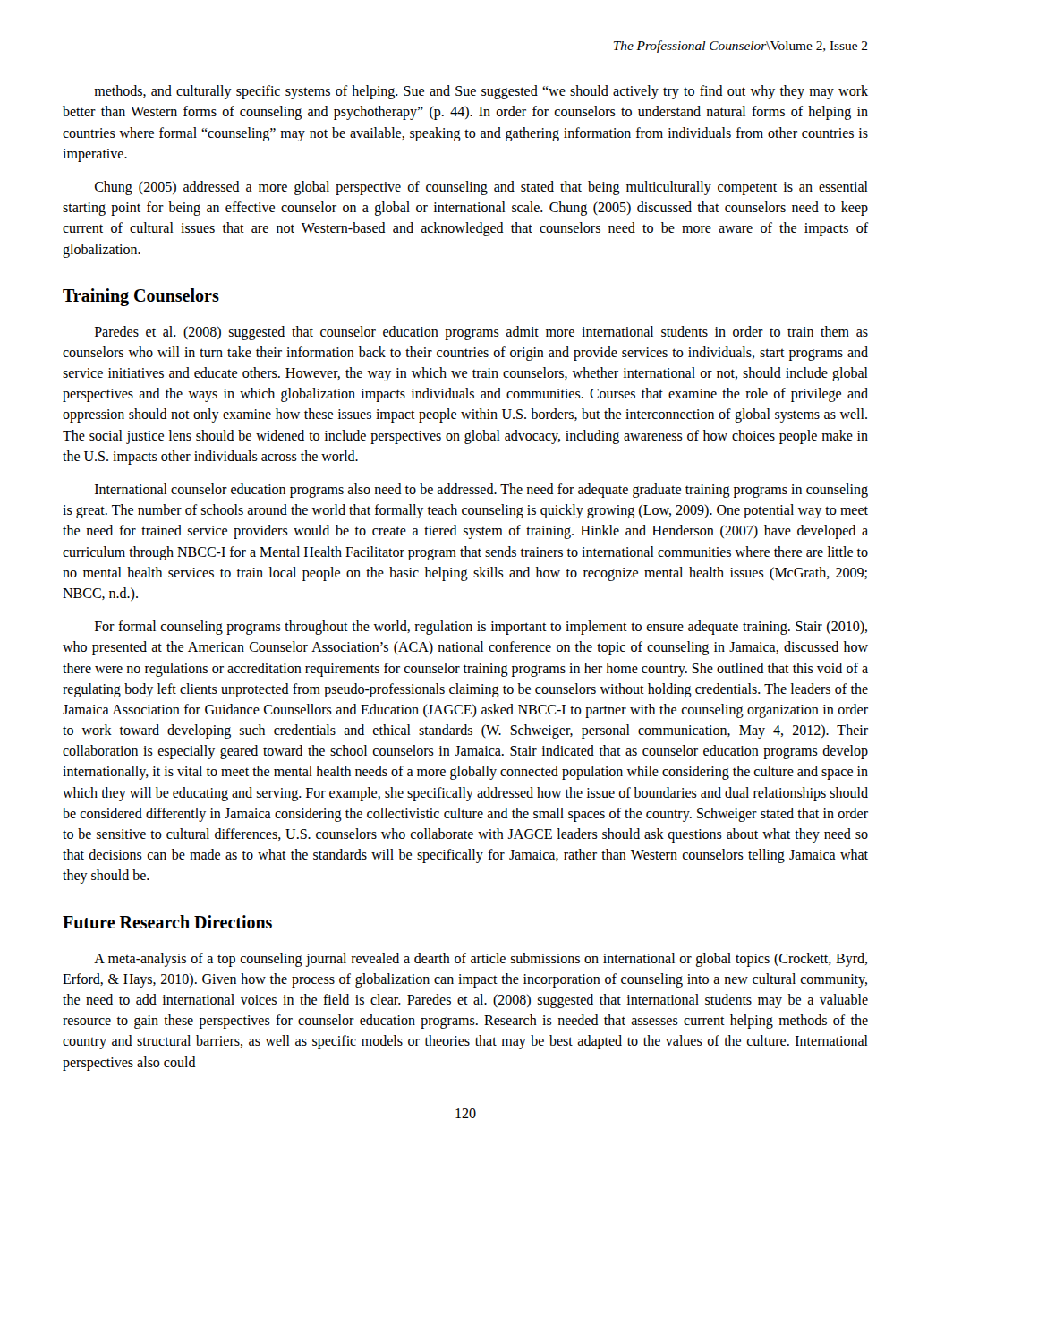The Professional Counselor\Volume 2, Issue 2
methods, and culturally specific systems of helping. Sue and Sue suggested “we should actively try to find out why they may work better than Western forms of counseling and psychotherapy” (p. 44). In order for counselors to understand natural forms of helping in countries where formal “counseling” may not be available, speaking to and gathering information from individuals from other countries is imperative.
Chung (2005) addressed a more global perspective of counseling and stated that being multiculturally competent is an essential starting point for being an effective counselor on a global or international scale. Chung (2005) discussed that counselors need to keep current of cultural issues that are not Western-based and acknowledged that counselors need to be more aware of the impacts of globalization.
Training Counselors
Paredes et al. (2008) suggested that counselor education programs admit more international students in order to train them as counselors who will in turn take their information back to their countries of origin and provide services to individuals, start programs and service initiatives and educate others. However, the way in which we train counselors, whether international or not, should include global perspectives and the ways in which globalization impacts individuals and communities. Courses that examine the role of privilege and oppression should not only examine how these issues impact people within U.S. borders, but the interconnection of global systems as well. The social justice lens should be widened to include perspectives on global advocacy, including awareness of how choices people make in the U.S. impacts other individuals across the world.
International counselor education programs also need to be addressed. The need for adequate graduate training programs in counseling is great. The number of schools around the world that formally teach counseling is quickly growing (Low, 2009). One potential way to meet the need for trained service providers would be to create a tiered system of training. Hinkle and Henderson (2007) have developed a curriculum through NBCC-I for a Mental Health Facilitator program that sends trainers to international communities where there are little to no mental health services to train local people on the basic helping skills and how to recognize mental health issues (McGrath, 2009; NBCC, n.d.).
For formal counseling programs throughout the world, regulation is important to implement to ensure adequate training. Stair (2010), who presented at the American Counselor Association’s (ACA) national conference on the topic of counseling in Jamaica, discussed how there were no regulations or accreditation requirements for counselor training programs in her home country. She outlined that this void of a regulating body left clients unprotected from pseudo-professionals claiming to be counselors without holding credentials. The leaders of the Jamaica Association for Guidance Counsellors and Education (JAGCE) asked NBCC-I to partner with the counseling organization in order to work toward developing such credentials and ethical standards (W. Schweiger, personal communication, May 4, 2012). Their collaboration is especially geared toward the school counselors in Jamaica. Stair indicated that as counselor education programs develop internationally, it is vital to meet the mental health needs of a more globally connected population while considering the culture and space in which they will be educating and serving. For example, she specifically addressed how the issue of boundaries and dual relationships should be considered differently in Jamaica considering the collectivistic culture and the small spaces of the country. Schweiger stated that in order to be sensitive to cultural differences, U.S. counselors who collaborate with JAGCE leaders should ask questions about what they need so that decisions can be made as to what the standards will be specifically for Jamaica, rather than Western counselors telling Jamaica what they should be.
Future Research Directions
A meta-analysis of a top counseling journal revealed a dearth of article submissions on international or global topics (Crockett, Byrd, Erford, & Hays, 2010). Given how the process of globalization can impact the incorporation of counseling into a new cultural community, the need to add international voices in the field is clear. Paredes et al. (2008) suggested that international students may be a valuable resource to gain these perspectives for counselor education programs. Research is needed that assesses current helping methods of the country and structural barriers, as well as specific models or theories that may be best adapted to the values of the culture. International perspectives also could
120